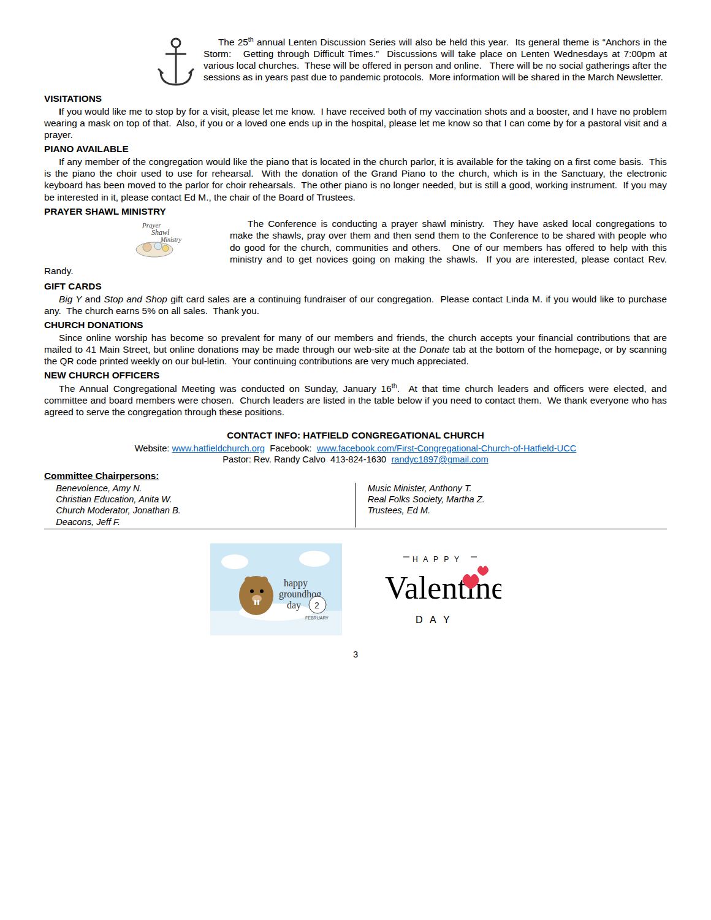The 25th annual Lenten Discussion Series will also be held this year. Its general theme is “Anchors in the Storm: Getting through Difficult Times.” Discussions will take place on Lenten Wednesdays at 7:00pm at various local churches. These will be offered in person and online. There will be no social gatherings after the sessions as in years past due to pandemic protocols. More information will be shared in the March Newsletter.
Visitations
If you would like me to stop by for a visit, please let me know. I have received both of my vaccination shots and a booster, and I have no problem wearing a mask on top of that. Also, if you or a loved one ends up in the hospital, please let me know so that I can come by for a pastoral visit and a prayer.
Piano Available
If any member of the congregation would like the piano that is located in the church parlor, it is available for the taking on a first come basis. This is the piano the choir used to use for rehearsal. With the donation of the Grand Piano to the church, which is in the Sanctuary, the electronic keyboard has been moved to the parlor for choir rehearsals. The other piano is no longer needed, but is still a good, working instrument. If you may be interested in it, please contact Ed M., the chair of the Board of Trustees.
Prayer Shawl Ministry
The Conference is conducting a prayer shawl ministry. They have asked local congregations to make the shawls, pray over them and then send them to the Conference to be shared with people who do good for the church, communities and others. One of our members has offered to help with this ministry and to get novices going on making the shawls. If you are interested, please contact Rev. Randy.
Gift Cards
Big Y and Stop and Shop gift card sales are a continuing fundraiser of our congregation. Please contact Linda M. if you would like to purchase any. The church earns 5% on all sales. Thank you.
Church Donations
Since online worship has become so prevalent for many of our members and friends, the church accepts your financial contributions that are mailed to 41 Main Street, but online donations may be made through our web-site at the Donate tab at the bottom of the homepage, or by scanning the QR code printed weekly on our bul-letin. Your continuing contributions are very much appreciated.
New Church Officers
The Annual Congregational Meeting was conducted on Sunday, January 16th. At that time church leaders and officers were elected, and committee and board members were chosen. Church leaders are listed in the table below if you need to contact them. We thank everyone who has agreed to serve the congregation through these positions.
CONTACT INFO: HATFIELD CONGREGATIONAL CHURCH
Website: www.hatfieldchurch.org Facebook: www.facebook.com/First-Congregational-Church-of-Hatfield-UCC
Pastor: Rev. Randy Calvo 413-824-1630 randyc1897@gmail.com
Committee Chairpersons:
| Benevolence, Amy N. | Music Minister, Anthony T. |
| Christian Education, Anita W. | Real Folks Society, Martha Z. |
| Church Moderator, Jonathan B. | Trustees, Ed M. |
| Deacons, Jeff F. | |
3